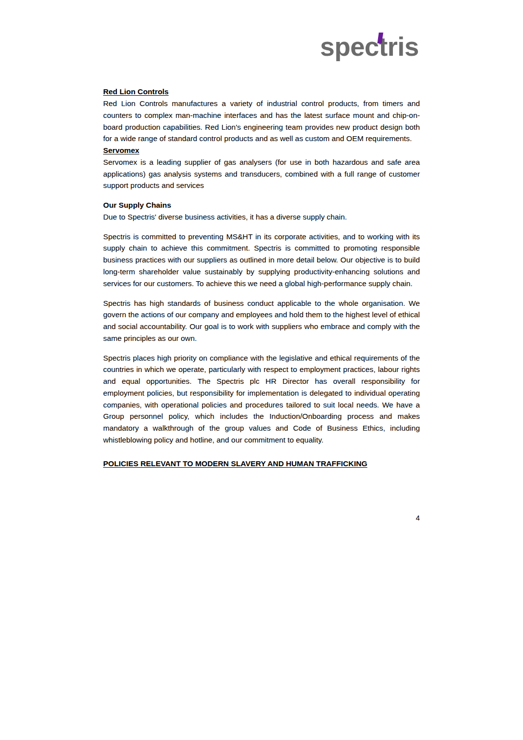spectris
Red Lion Controls
Red Lion Controls manufactures a variety of industrial control products, from timers and counters to complex man-machine interfaces and has the latest surface mount and chip-on-board production capabilities. Red Lion's engineering team provides new product design both for a wide range of standard control products and as well as custom and OEM requirements.
Servomex
Servomex is a leading supplier of gas analysers (for use in both hazardous and safe area applications) gas analysis systems and transducers, combined with a full range of customer support products and services
Our Supply Chains
Due to Spectris' diverse business activities, it has a diverse supply chain.
Spectris is committed to preventing MS&HT in its corporate activities, and to working with its supply chain to achieve this commitment. Spectris is committed to promoting responsible business practices with our suppliers as outlined in more detail below. Our objective is to build long-term shareholder value sustainably by supplying productivity-enhancing solutions and services for our customers. To achieve this we need a global high-performance supply chain.
Spectris has high standards of business conduct applicable to the whole organisation. We govern the actions of our company and employees and hold them to the highest level of ethical and social accountability. Our goal is to work with suppliers who embrace and comply with the same principles as our own.
Spectris places high priority on compliance with the legislative and ethical requirements of the countries in which we operate, particularly with respect to employment practices, labour rights and equal opportunities. The Spectris plc HR Director has overall responsibility for employment policies, but responsibility for implementation is delegated to individual operating companies, with operational policies and procedures tailored to suit local needs. We have a Group personnel policy, which includes the Induction/Onboarding process and makes mandatory a walkthrough of the group values and Code of Business Ethics, including whistleblowing policy and hotline, and our commitment to equality.
POLICIES RELEVANT TO MODERN SLAVERY AND HUMAN TRAFFICKING
4